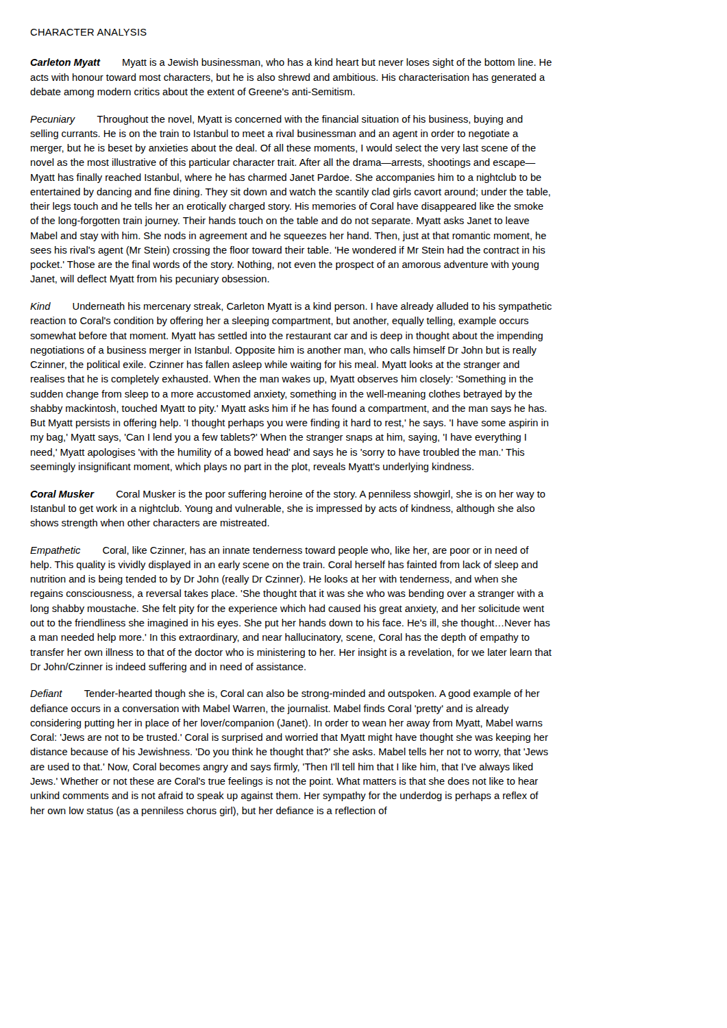CHARACTER ANALYSIS
Carleton Myatt Myatt is a Jewish businessman, who has a kind heart but never loses sight of the bottom line. He acts with honour toward most characters, but he is also shrewd and ambitious. His characterisation has generated a debate among modern critics about the extent of Greene's anti-Semitism.
Pecuniary Throughout the novel, Myatt is concerned with the financial situation of his business, buying and selling currants. He is on the train to Istanbul to meet a rival businessman and an agent in order to negotiate a merger, but he is beset by anxieties about the deal. Of all these moments, I would select the very last scene of the novel as the most illustrative of this particular character trait. After all the drama—arrests, shootings and escape—Myatt has finally reached Istanbul, where he has charmed Janet Pardoe. She accompanies him to a nightclub to be entertained by dancing and fine dining. They sit down and watch the scantily clad girls cavort around; under the table, their legs touch and he tells her an erotically charged story. His memories of Coral have disappeared like the smoke of the long-forgotten train journey. Their hands touch on the table and do not separate. Myatt asks Janet to leave Mabel and stay with him. She nods in agreement and he squeezes her hand. Then, just at that romantic moment, he sees his rival's agent (Mr Stein) crossing the floor toward their table. 'He wondered if Mr Stein had the contract in his pocket.' Those are the final words of the story. Nothing, not even the prospect of an amorous adventure with young Janet, will deflect Myatt from his pecuniary obsession.
Kind Underneath his mercenary streak, Carleton Myatt is a kind person. I have already alluded to his sympathetic reaction to Coral's condition by offering her a sleeping compartment, but another, equally telling, example occurs somewhat before that moment. Myatt has settled into the restaurant car and is deep in thought about the impending negotiations of a business merger in Istanbul. Opposite him is another man, who calls himself Dr John but is really Czinner, the political exile. Czinner has fallen asleep while waiting for his meal. Myatt looks at the stranger and realises that he is completely exhausted. When the man wakes up, Myatt observes him closely: 'Something in the sudden change from sleep to a more accustomed anxiety, something in the well-meaning clothes betrayed by the shabby mackintosh, touched Myatt to pity.' Myatt asks him if he has found a compartment, and the man says he has. But Myatt persists in offering help. 'I thought perhaps you were finding it hard to rest,' he says. 'I have some aspirin in my bag,' Myatt says, 'Can I lend you a few tablets?' When the stranger snaps at him, saying, 'I have everything I need,' Myatt apologises 'with the humility of a bowed head' and says he is 'sorry to have troubled the man.' This seemingly insignificant moment, which plays no part in the plot, reveals Myatt's underlying kindness.
Coral Musker Coral Musker is the poor suffering heroine of the story. A penniless showgirl, she is on her way to Istanbul to get work in a nightclub. Young and vulnerable, she is impressed by acts of kindness, although she also shows strength when other characters are mistreated.
Empathetic Coral, like Czinner, has an innate tenderness toward people who, like her, are poor or in need of help. This quality is vividly displayed in an early scene on the train. Coral herself has fainted from lack of sleep and nutrition and is being tended to by Dr John (really Dr Czinner). He looks at her with tenderness, and when she regains consciousness, a reversal takes place. 'She thought that it was she who was bending over a stranger with a long shabby moustache. She felt pity for the experience which had caused his great anxiety, and her solicitude went out to the friendliness she imagined in his eyes. She put her hands down to his face. He's ill, she thought…Never has a man needed help more.' In this extraordinary, and near hallucinatory, scene, Coral has the depth of empathy to transfer her own illness to that of the doctor who is ministering to her. Her insight is a revelation, for we later learn that Dr John/Czinner is indeed suffering and in need of assistance.
Defiant Tender-hearted though she is, Coral can also be strong-minded and outspoken. A good example of her defiance occurs in a conversation with Mabel Warren, the journalist. Mabel finds Coral 'pretty' and is already considering putting her in place of her lover/companion (Janet). In order to wean her away from Myatt, Mabel warns Coral: 'Jews are not to be trusted.' Coral is surprised and worried that Myatt might have thought she was keeping her distance because of his Jewishness. 'Do you think he thought that?' she asks. Mabel tells her not to worry, that 'Jews are used to that.' Now, Coral becomes angry and says firmly, 'Then I'll tell him that I like him, that I've always liked Jews.' Whether or not these are Coral's true feelings is not the point. What matters is that she does not like to hear unkind comments and is not afraid to speak up against them. Her sympathy for the underdog is perhaps a reflex of her own low status (as a penniless chorus girl), but her defiance is a reflection of